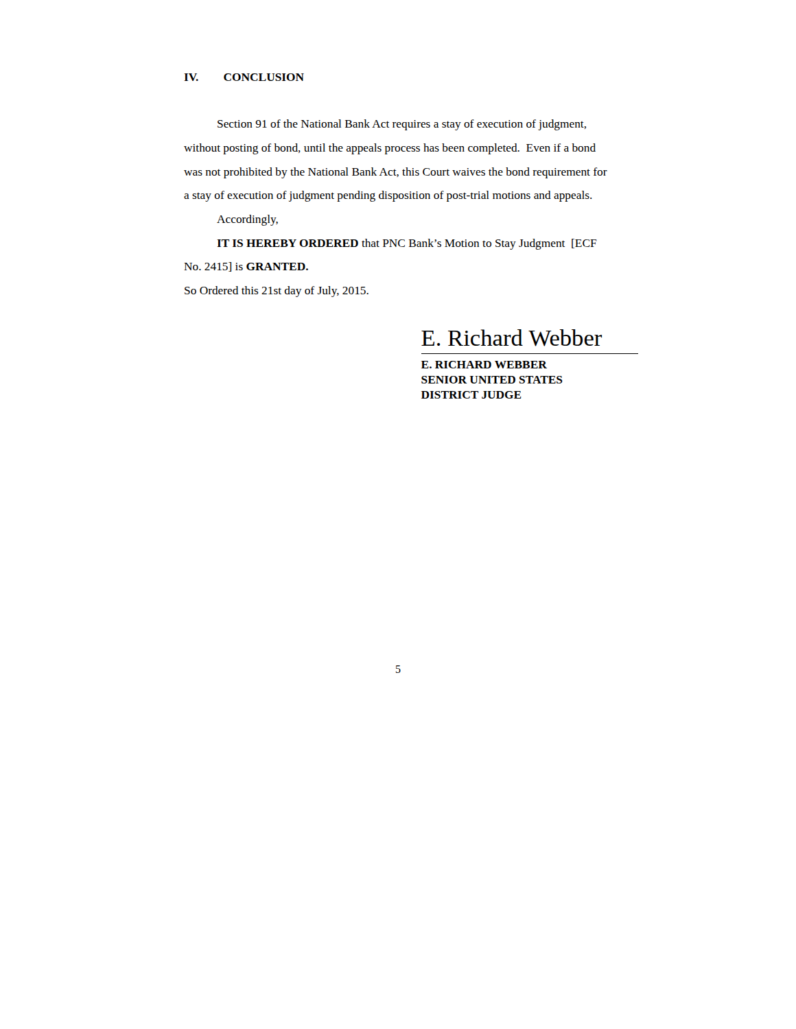IV. CONCLUSION
Section 91 of the National Bank Act requires a stay of execution of judgment, without posting of bond, until the appeals process has been completed. Even if a bond was not prohibited by the National Bank Act, this Court waives the bond requirement for a stay of execution of judgment pending disposition of post-trial motions and appeals.
Accordingly,
IT IS HEREBY ORDERED that PNC Bank’s Motion to Stay Judgment [ECF No. 2415] is GRANTED.
So Ordered this 21st day of July, 2015.
E. Richard Webber
E. RICHARD WEBBER
SENIOR UNITED STATES DISTRICT JUDGE
5